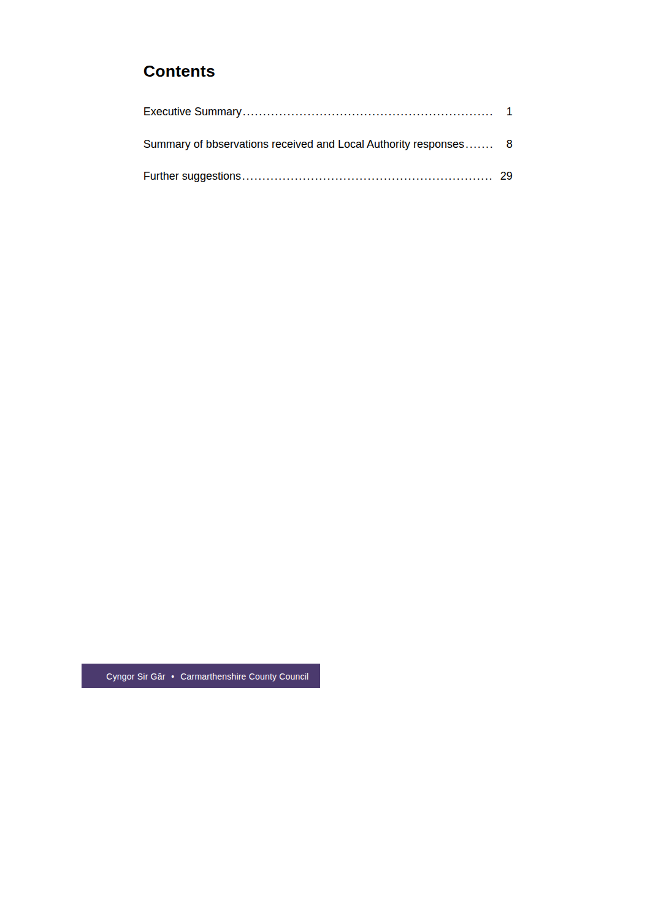Contents
Executive Summary ................................................................................ 1
Summary of bbservations received and Local Authority responses ....... 8
Further suggestions ............................................................................... 29
Cyngor Sir Gâr • Carmarthenshire County Council